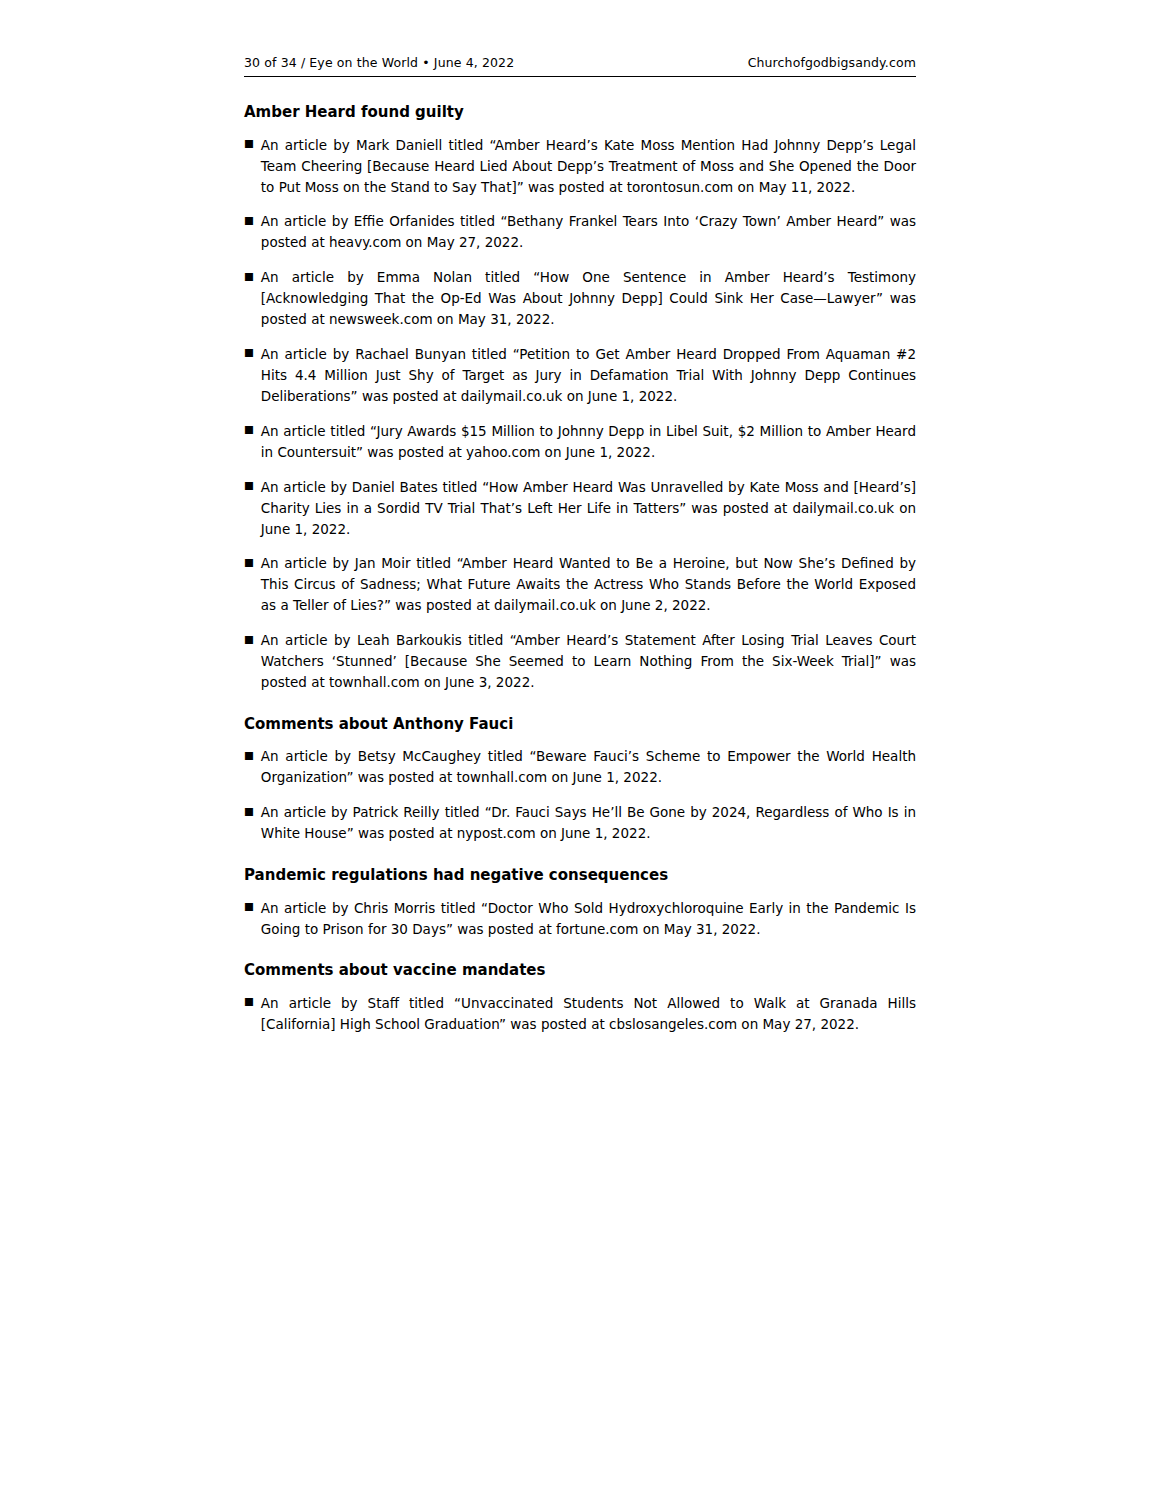30 of 34 / Eye on the World • June 4, 2022
Churchofgodbigsandy.com
Amber Heard found guilty
An article by Mark Daniell titled “Amber Heard’s Kate Moss Mention Had Johnny Depp’s Legal Team Cheering [Because Heard Lied About Depp’s Treatment of Moss and She Opened the Door to Put Moss on the Stand to Say That]” was posted at torontosun.com on May 11, 2022.
An article by Effie Orfanides titled “Bethany Frankel Tears Into ‘Crazy Town’ Amber Heard” was posted at heavy.com on May 27, 2022.
An article by Emma Nolan titled “How One Sentence in Amber Heard’s Testimony [Acknowledging That the Op-Ed Was About Johnny Depp] Could Sink Her Case—Lawyer” was posted at newsweek.com on May 31, 2022.
An article by Rachael Bunyan titled “Petition to Get Amber Heard Dropped From Aquaman #2 Hits 4.4 Million Just Shy of Target as Jury in Defamation Trial With Johnny Depp Continues Deliberations” was posted at dailymail.co.uk on June 1, 2022.
An article titled “Jury Awards $15 Million to Johnny Depp in Libel Suit, $2 Million to Amber Heard in Countersuit” was posted at yahoo.com on June 1, 2022.
An article by Daniel Bates titled “How Amber Heard Was Unravelled by Kate Moss and [Heard’s] Charity Lies in a Sordid TV Trial That’s Left Her Life in Tatters” was posted at dailymail.co.uk on June 1, 2022.
An article by Jan Moir titled “Amber Heard Wanted to Be a Heroine, but Now She’s Defined by This Circus of Sadness; What Future Awaits the Actress Who Stands Before the World Exposed as a Teller of Lies?” was posted at dailymail.co.uk on June 2, 2022.
An article by Leah Barkoukis titled “Amber Heard’s Statement After Losing Trial Leaves Court Watchers ‘Stunned’ [Because She Seemed to Learn Nothing From the Six-Week Trial]” was posted at townhall.com on June 3, 2022.
Comments about Anthony Fauci
An article by Betsy McCaughey titled “Beware Fauci’s Scheme to Empower the World Health Organization” was posted at townhall.com on June 1, 2022.
An article by Patrick Reilly titled “Dr. Fauci Says He’ll Be Gone by 2024, Regardless of Who Is in White House” was posted at nypost.com on June 1, 2022.
Pandemic regulations had negative consequences
An article by Chris Morris titled “Doctor Who Sold Hydroxychloroquine Early in the Pandemic Is Going to Prison for 30 Days” was posted at fortune.com on May 31, 2022.
Comments about vaccine mandates
An article by Staff titled “Unvaccinated Students Not Allowed to Walk at Granada Hills [California] High School Graduation” was posted at cbslosangeles.com on May 27, 2022.